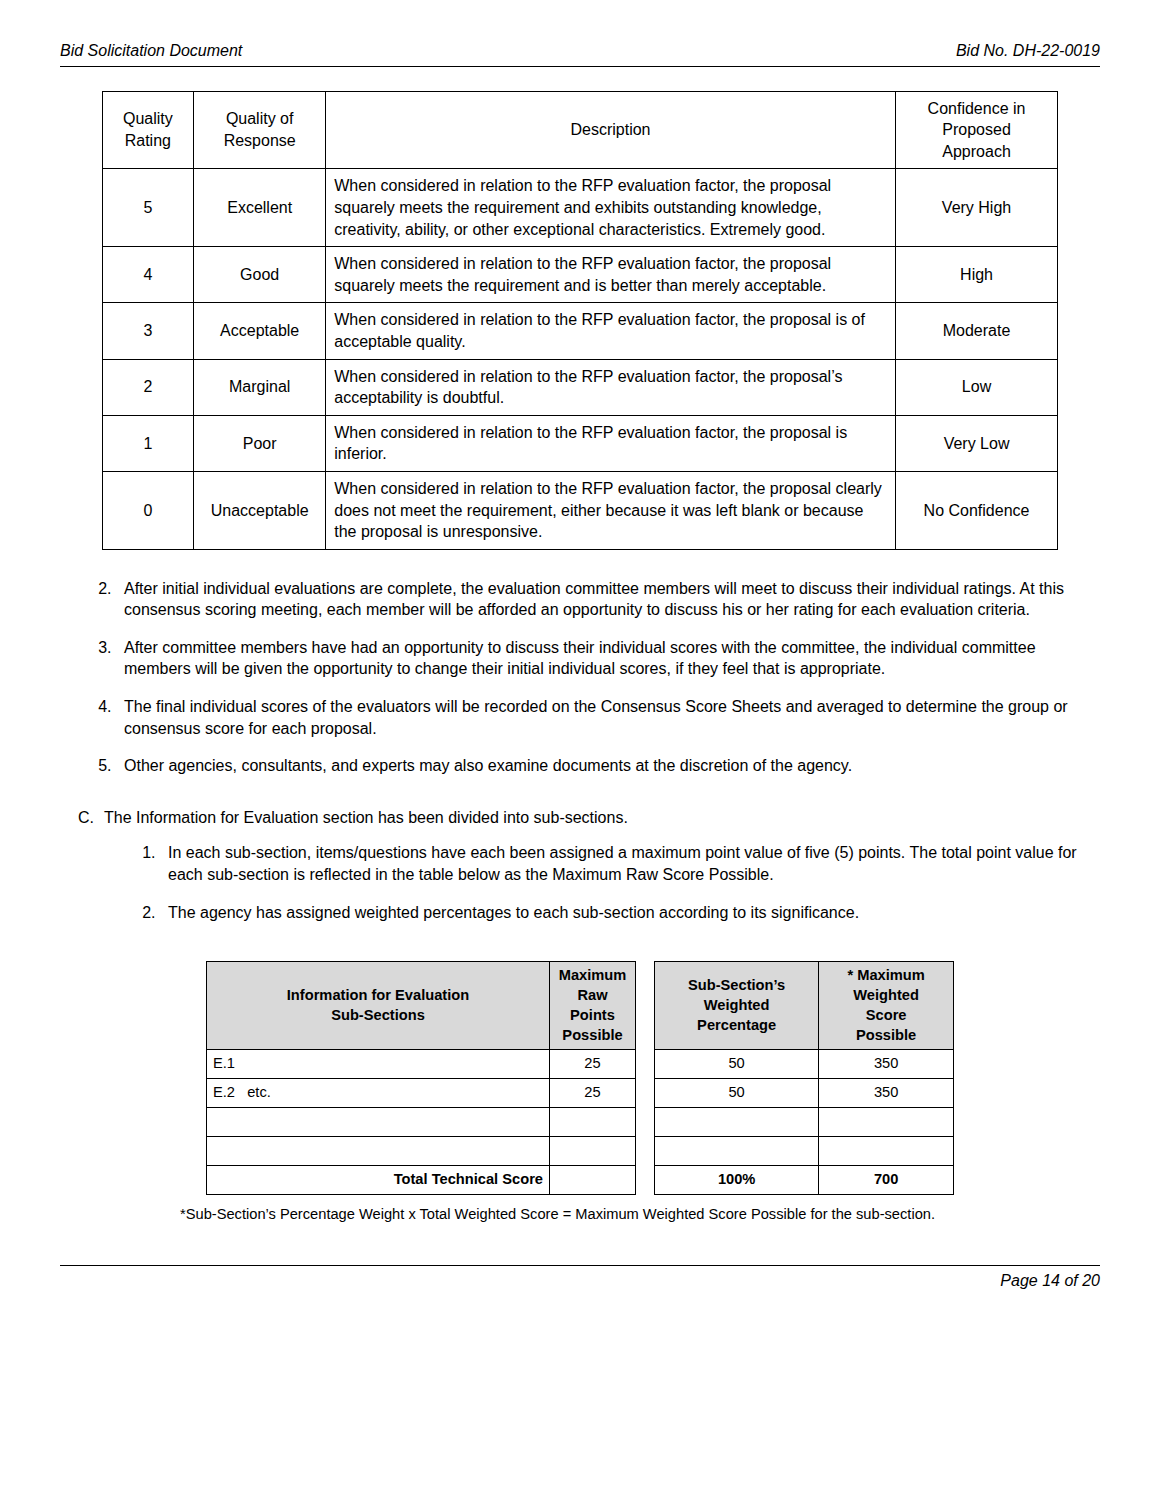Bid Solicitation Document
Bid No. DH-22-0019
| Quality Rating | Quality of Response | Description | Confidence in Proposed Approach |
| --- | --- | --- | --- |
| 5 | Excellent | When considered in relation to the RFP evaluation factor, the proposal squarely meets the requirement and exhibits outstanding knowledge, creativity, ability, or other exceptional characteristics. Extremely good. | Very High |
| 4 | Good | When considered in relation to the RFP evaluation factor, the proposal squarely meets the requirement and is better than merely acceptable. | High |
| 3 | Acceptable | When considered in relation to the RFP evaluation factor, the proposal is of acceptable quality. | Moderate |
| 2 | Marginal | When considered in relation to the RFP evaluation factor, the proposal’s acceptability is doubtful. | Low |
| 1 | Poor | When considered in relation to the RFP evaluation factor, the proposal is inferior. | Very Low |
| 0 | Unacceptable | When considered in relation to the RFP evaluation factor, the proposal clearly does not meet the requirement, either because it was left blank or because the proposal is unresponsive. | No Confidence |
After initial individual evaluations are complete, the evaluation committee members will meet to discuss their individual ratings. At this consensus scoring meeting, each member will be afforded an opportunity to discuss his or her rating for each evaluation criteria.
After committee members have had an opportunity to discuss their individual scores with the committee, the individual committee members will be given the opportunity to change their initial individual scores, if they feel that is appropriate.
The final individual scores of the evaluators will be recorded on the Consensus Score Sheets and averaged to determine the group or consensus score for each proposal.
Other agencies, consultants, and experts may also examine documents at the discretion of the agency.
C.
The Information for Evaluation section has been divided into sub-sections.
In each sub-section, items/questions have each been assigned a maximum point value of five (5) points. The total point value for each sub-section is reflected in the table below as the Maximum Raw Score Possible.
The agency has assigned weighted percentages to each sub-section according to its significance.
| Information for Evaluation Sub-Sections | Maximum Raw Points Possible |
| --- | --- |
| E.1 | 25 |
| E.2 etc. | 25 |
| Total Technical Score | |
| Sub-Section’s Weighted Percentage | * Maximum Weighted Score Possible |
| --- | --- |
| 50 | 350 |
| 50 | 350 |
| 100% | 700 |
*Sub-Section’s Percentage Weight x Total Weighted Score = Maximum Weighted Score Possible for the sub-section.
Page 14 of 20